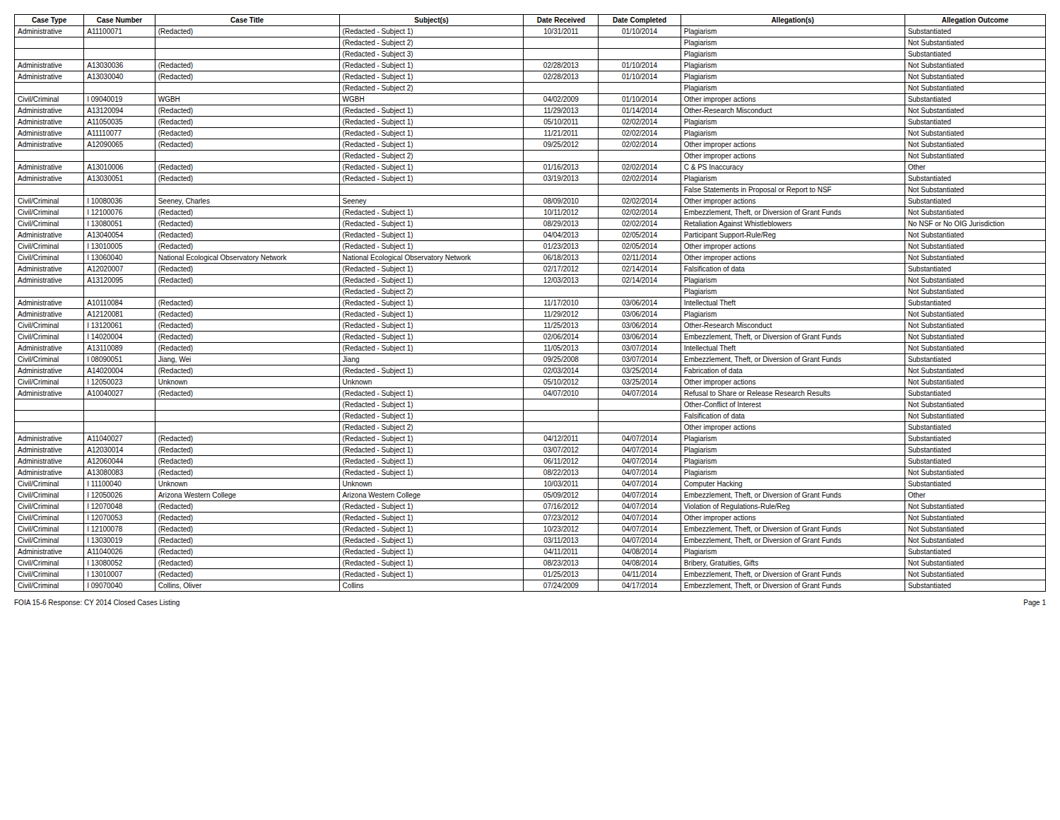| Case Type | Case Number | Case Title | Subject(s) | Date Received | Date Completed | Allegation(s) | Allegation Outcome |
| --- | --- | --- | --- | --- | --- | --- | --- |
| Administrative | A11100071 | (Redacted) | (Redacted - Subject 1) | 10/31/2011 | 01/10/2014 | Plagiarism | Substantiated |
| | | | (Redacted - Subject 2) | | | Plagiarism | Not Substantiated |
| | | | (Redacted - Subject 3) | | | Plagiarism | Substantiated |
| Administrative | A13030036 | (Redacted) | (Redacted - Subject 1) | 02/28/2013 | 01/10/2014 | Plagiarism | Not Substantiated |
| Administrative | A13030040 | (Redacted) | (Redacted - Subject 1) | 02/28/2013 | 01/10/2014 | Plagiarism | Not Substantiated |
| | | | (Redacted - Subject 2) | | | Plagiarism | Not Substantiated |
| Civil/Criminal | I 09040019 | WGBH | WGBH | 04/02/2009 | 01/10/2014 | Other improper actions | Substantiated |
| Administrative | A13120094 | (Redacted) | (Redacted - Subject 1) | 11/29/2013 | 01/14/2014 | Other-Research Misconduct | Not Substantiated |
| Administrative | A11050035 | (Redacted) | (Redacted - Subject 1) | 05/10/2011 | 02/02/2014 | Plagiarism | Substantiated |
| Administrative | A11110077 | (Redacted) | (Redacted - Subject 1) | 11/21/2011 | 02/02/2014 | Plagiarism | Not Substantiated |
| Administrative | A12090065 | (Redacted) | (Redacted - Subject 1) | 09/25/2012 | 02/02/2014 | Other improper actions | Not Substantiated |
| | | | (Redacted - Subject 2) | | | Other improper actions | Not Substantiated |
| Administrative | A13010006 | (Redacted) | (Redacted - Subject 1) | 01/16/2013 | 02/02/2014 | C & PS Inaccuracy | Other |
| Administrative | A13030051 | (Redacted) | (Redacted - Subject 1) | 03/19/2013 | 02/02/2014 | Plagiarism | Substantiated |
| | | | | | | False Statements in Proposal or Report to NSF | Not Substantiated |
| Civil/Criminal | I 10080036 | Seeney, Charles | Seeney | 08/09/2010 | 02/02/2014 | Other improper actions | Substantiated |
| Civil/Criminal | I 12100076 | (Redacted) | (Redacted - Subject 1) | 10/11/2012 | 02/02/2014 | Embezzlement, Theft, or Diversion of Grant Funds | Not Substantiated |
| Civil/Criminal | I 13080051 | (Redacted) | (Redacted - Subject 1) | 08/29/2013 | 02/02/2014 | Retaliation Against Whistleblowers | No NSF or No OIG Jurisdiction |
| Administrative | A13040054 | (Redacted) | (Redacted - Subject 1) | 04/04/2013 | 02/05/2014 | Participant Support-Rule/Reg | Not Substantiated |
| Civil/Criminal | I 13010005 | (Redacted) | (Redacted - Subject 1) | 01/23/2013 | 02/05/2014 | Other improper actions | Not Substantiated |
| Civil/Criminal | I 13060040 | National Ecological Observatory Network | National Ecological Observatory Network | 06/18/2013 | 02/11/2014 | Other improper actions | Not Substantiated |
| Administrative | A12020007 | (Redacted) | (Redacted - Subject 1) | 02/17/2012 | 02/14/2014 | Falsification of data | Substantiated |
| Administrative | A13120095 | (Redacted) | (Redacted - Subject 1) | 12/03/2013 | 02/14/2014 | Plagiarism | Not Substantiated |
| | | | (Redacted - Subject 2) | | | Plagiarism | Not Substantiated |
| Administrative | A10110084 | (Redacted) | (Redacted - Subject 1) | 11/17/2010 | 03/06/2014 | Intellectual Theft | Substantiated |
| Administrative | A12120081 | (Redacted) | (Redacted - Subject 1) | 11/29/2012 | 03/06/2014 | Plagiarism | Not Substantiated |
| Civil/Criminal | I 13120061 | (Redacted) | (Redacted - Subject 1) | 11/25/2013 | 03/06/2014 | Other-Research Misconduct | Not Substantiated |
| Civil/Criminal | I 14020004 | (Redacted) | (Redacted - Subject 1) | 02/06/2014 | 03/06/2014 | Embezzlement, Theft, or Diversion of Grant Funds | Not Substantiated |
| Administrative | A13110089 | (Redacted) | (Redacted - Subject 1) | 11/05/2013 | 03/07/2014 | Intellectual Theft | Not Substantiated |
| Civil/Criminal | I 08090051 | Jiang, Wei | Jiang | 09/25/2008 | 03/07/2014 | Embezzlement, Theft, or Diversion of Grant Funds | Substantiated |
| Administrative | A14020004 | (Redacted) | (Redacted - Subject 1) | 02/03/2014 | 03/25/2014 | Fabrication of data | Not Substantiated |
| Civil/Criminal | I 12050023 | Unknown | Unknown | 05/10/2012 | 03/25/2014 | Other improper actions | Not Substantiated |
| Administrative | A10040027 | (Redacted) | (Redacted - Subject 1) | 04/07/2010 | 04/07/2014 | Refusal to Share or Release Research Results | Substantiated |
| | | | (Redacted - Subject 1) | | | Other-Conflict of Interest | Not Substantiated |
| | | | (Redacted - Subject 1) | | | Falsification of data | Not Substantiated |
| | | | (Redacted - Subject 2) | | | Other improper actions | Substantiated |
| Administrative | A11040027 | (Redacted) | (Redacted - Subject 1) | 04/12/2011 | 04/07/2014 | Plagiarism | Substantiated |
| Administrative | A12030014 | (Redacted) | (Redacted - Subject 1) | 03/07/2012 | 04/07/2014 | Plagiarism | Substantiated |
| Administrative | A12060044 | (Redacted) | (Redacted - Subject 1) | 06/11/2012 | 04/07/2014 | Plagiarism | Substantiated |
| Administrative | A13080083 | (Redacted) | (Redacted - Subject 1) | 08/22/2013 | 04/07/2014 | Plagiarism | Not Substantiated |
| Civil/Criminal | I 11100040 | Unknown | Unknown | 10/03/2011 | 04/07/2014 | Computer Hacking | Substantiated |
| Civil/Criminal | I 12050026 | Arizona Western College | Arizona Western College | 05/09/2012 | 04/07/2014 | Embezzlement, Theft, or Diversion of Grant Funds | Other |
| Civil/Criminal | I 12070048 | (Redacted) | (Redacted - Subject 1) | 07/16/2012 | 04/07/2014 | Violation of Regulations-Rule/Reg | Not Substantiated |
| Civil/Criminal | I 12070053 | (Redacted) | (Redacted - Subject 1) | 07/23/2012 | 04/07/2014 | Other improper actions | Not Substantiated |
| Civil/Criminal | I 12100078 | (Redacted) | (Redacted - Subject 1) | 10/23/2012 | 04/07/2014 | Embezzlement, Theft, or Diversion of Grant Funds | Not Substantiated |
| Civil/Criminal | I 13030019 | (Redacted) | (Redacted - Subject 1) | 03/11/2013 | 04/07/2014 | Embezzlement, Theft, or Diversion of Grant Funds | Not Substantiated |
| Administrative | A11040026 | (Redacted) | (Redacted - Subject 1) | 04/11/2011 | 04/08/2014 | Plagiarism | Substantiated |
| Civil/Criminal | I 13080052 | (Redacted) | (Redacted - Subject 1) | 08/23/2013 | 04/08/2014 | Bribery, Gratuities, Gifts | Not Substantiated |
| Civil/Criminal | I 13010007 | (Redacted) | (Redacted - Subject 1) | 01/25/2013 | 04/11/2014 | Embezzlement, Theft, or Diversion of Grant Funds | Not Substantiated |
| Civil/Criminal | I 09070040 | Collins, Oliver | Collins | 07/24/2009 | 04/17/2014 | Embezzlement, Theft, or Diversion of Grant Funds | Substantiated |
FOIA 15-6 Response: CY 2014 Closed Cases Listing Page 1